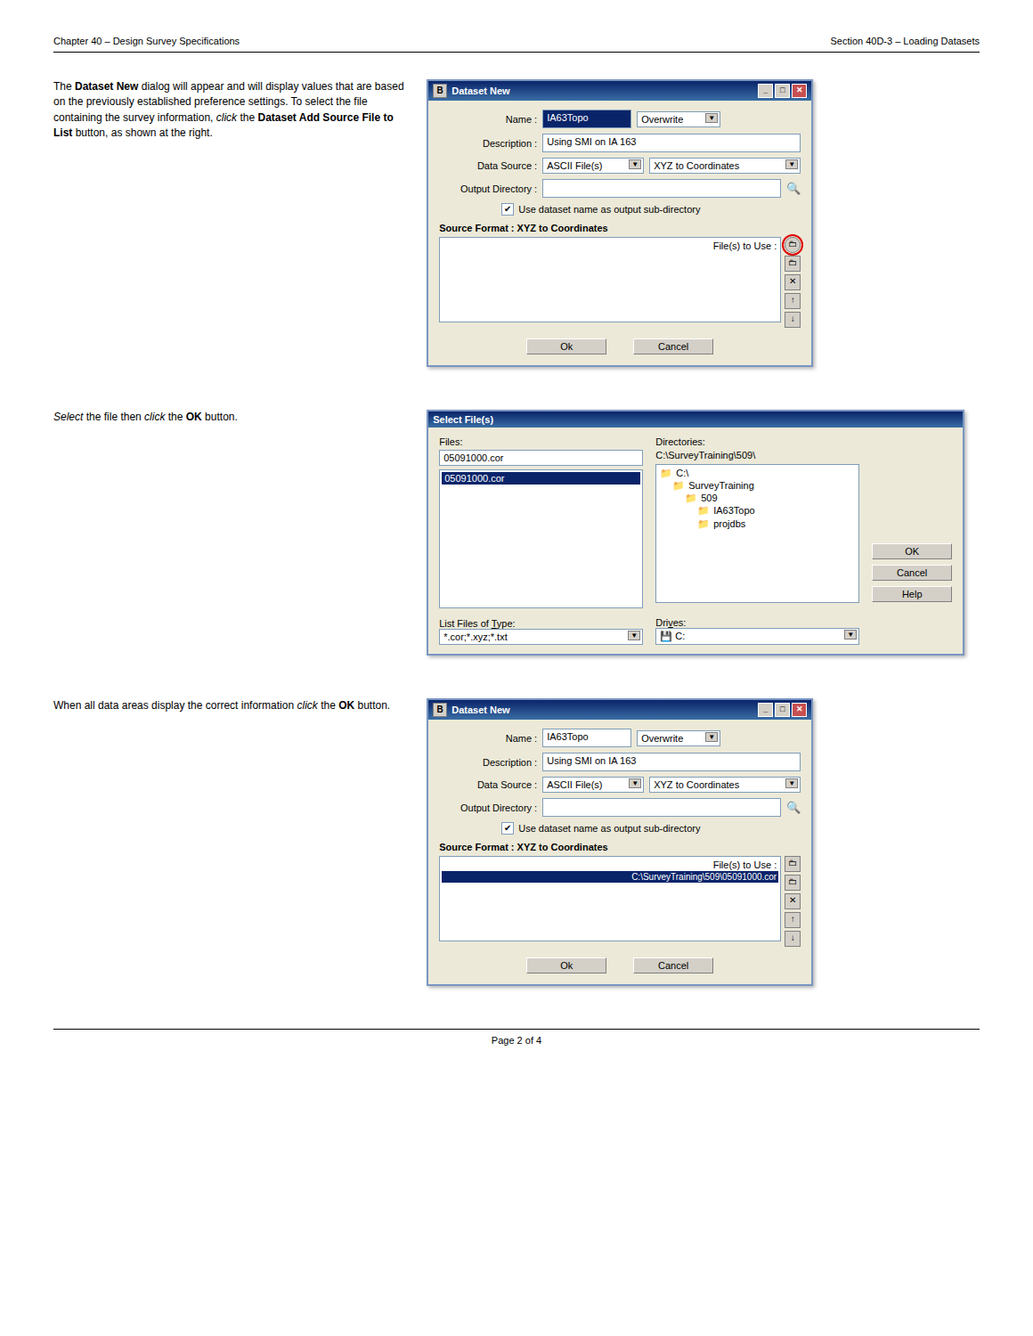Chapter 40 – Design Survey Specifications
Section 40D-3 – Loading Datasets
The Dataset New dialog will appear and will display values that are based on the previously established preference settings. To select the file containing the survey information, click the Dataset Add Source File to List button, as shown at the right.
B Dataset New
_□✕
Name :
IA63Topo
Overwrite
Description :
Using SMI on IA 163
Data Source :
ASCII File(s)
XYZ to Coordinates
Output Directory :
🔍
✔ Use dataset name as output sub-directory
Source Format : XYZ to Coordinates
File(s) to Use :
🗀
🗀
✕
↑
↓
Ok
Cancel
Select the file then click the OK button.
Select File(s)
Files:
05091000.cor
05091000.cor
Directories:
C:\SurveyTraining\509\
C:\
SurveyTraining
509
IA63Topo
projdbs
OK
Cancel
Help
List Files of Type:
*.cor;*.xyz;*.txt
Drives:
💾 C:
When all data areas display the correct information click the OK button.
B Dataset New
_□✕
Name :
IA63Topo
Overwrite
Description :
Using SMI on IA 163
Data Source :
ASCII File(s)
XYZ to Coordinates
Output Directory :
🔍
✔ Use dataset name as output sub-directory
Source Format : XYZ to Coordinates
File(s) to Use :
C:\SurveyTraining\509\05091000.cor
🗀
🗀
✕
↑
↓
Ok
Cancel
Page 2 of 4